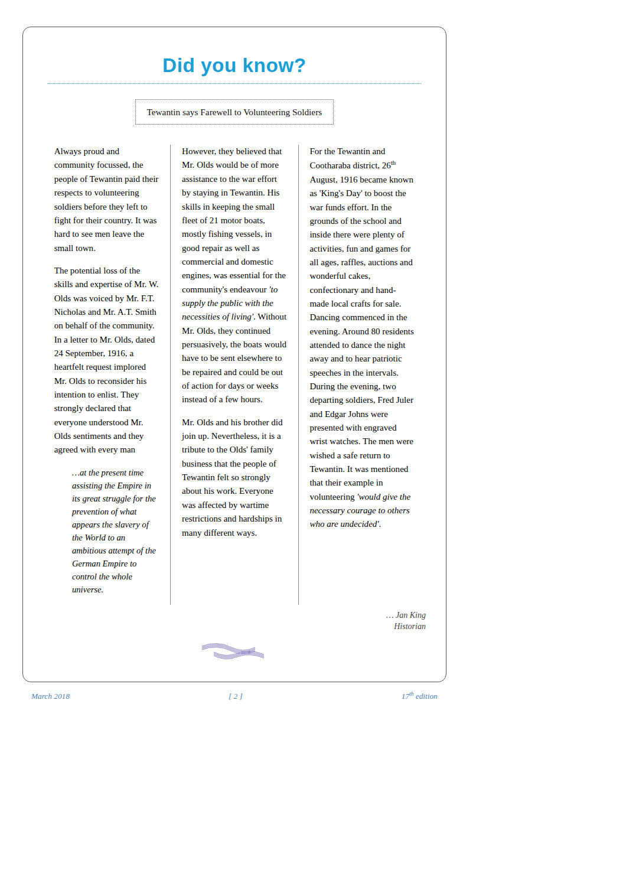Did you know?
Tewantin says Farewell to Volunteering Soldiers
Always proud and community focussed, the people of Tewantin paid their respects to volunteering soldiers before they left to fight for their country. It was hard to see men leave the small town.
The potential loss of the skills and expertise of Mr. W. Olds was voiced by Mr. F.T. Nicholas and Mr. A.T. Smith on behalf of the community. In a letter to Mr. Olds, dated 24 September, 1916, a heartfelt request implored Mr. Olds to reconsider his intention to enlist. They strongly declared that everyone understood Mr. Olds sentiments and they agreed with every man
…at the present time assisting the Empire in its great struggle for the prevention of what appears the slavery of the World to an ambitious attempt of the German Empire to control the whole universe.
However, they believed that Mr. Olds would be of more assistance to the war effort by staying in Tewantin. His skills in keeping the small fleet of 21 motor boats, mostly fishing vessels, in good repair as well as commercial and domestic engines, was essential for the community's endeavour 'to supply the public with the necessities of living'. Without Mr. Olds, they continued persuasively, the boats would have to be sent elsewhere to be repaired and could be out of action for days or weeks instead of a few hours.
Mr. Olds and his brother did join up. Nevertheless, it is a tribute to the Olds' family business that the people of Tewantin felt so strongly about his work. Everyone was affected by wartime restrictions and hardships in many different ways.
For the Tewantin and Cootharaba district, 26th August, 1916 became known as 'King's Day' to boost the war funds effort. In the grounds of the school and inside there were plenty of activities, fun and games for all ages, raffles, auctions and wonderful cakes, confectionary and hand-made local crafts for sale. Dancing commenced in the evening. Around 80 residents attended to dance the night away and to hear patriotic speeches in the intervals. During the evening, two departing soldiers, Fred Juler and Edgar Johns were presented with engraved wrist watches. The men were wished a safe return to Tewantin. It was mentioned that their example in volunteering 'would give the necessary courage to others who are undecided'.
… Jan King
Historian
March 2018 [ 2 ] 17th edition